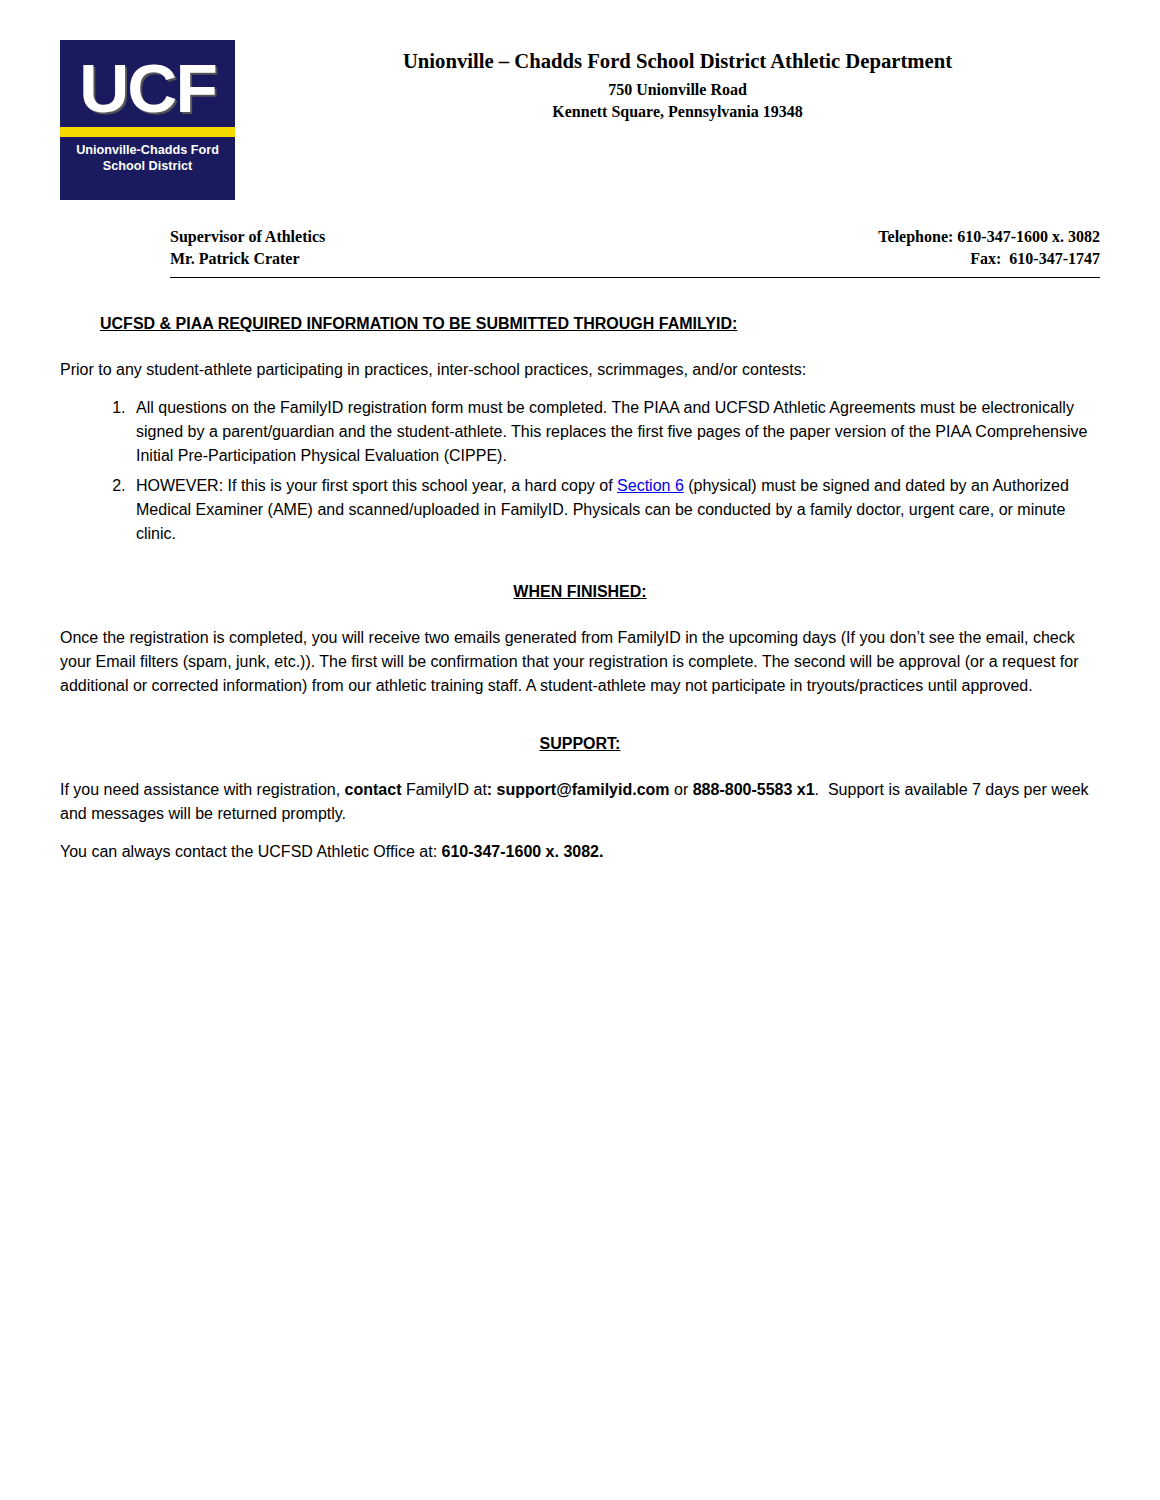UCF
Unionville-Chadds Ford
School District
Unionville – Chadds Ford School District Athletic Department
750 Unionville Road
Kennett Square, Pennsylvania 19348
Supervisor of Athletics
Mr. Patrick Crater
Telephone: 610-347-1600 x. 3082
Fax: 610-347-1747
UCFSD & PIAA REQUIRED INFORMATION TO BE SUBMITTED THROUGH FAMILYID:
Prior to any student-athlete participating in practices, inter-school practices, scrimmages, and/or contests:
All questions on the FamilyID registration form must be completed. The PIAA and UCFSD Athletic Agreements must be electronically signed by a parent/guardian and the student-athlete. This replaces the first five pages of the paper version of the PIAA Comprehensive Initial Pre-Participation Physical Evaluation (CIPPE).
HOWEVER: If this is your first sport this school year, a hard copy of Section 6 (physical) must be signed and dated by an Authorized Medical Examiner (AME) and scanned/uploaded in FamilyID. Physicals can be conducted by a family doctor, urgent care, or minute clinic.
WHEN FINISHED:
Once the registration is completed, you will receive two emails generated from FamilyID in the upcoming days (If you don’t see the email, check your Email filters (spam, junk, etc.)). The first will be confirmation that your registration is complete. The second will be approval (or a request for additional or corrected information) from our athletic training staff. A student-athlete may not participate in tryouts/practices until approved.
SUPPORT:
If you need assistance with registration, contact FamilyID at: support@familyid.com or 888-800-5583 x1. Support is available 7 days per week and messages will be returned promptly.
You can always contact the UCFSD Athletic Office at: 610-347-1600 x. 3082.